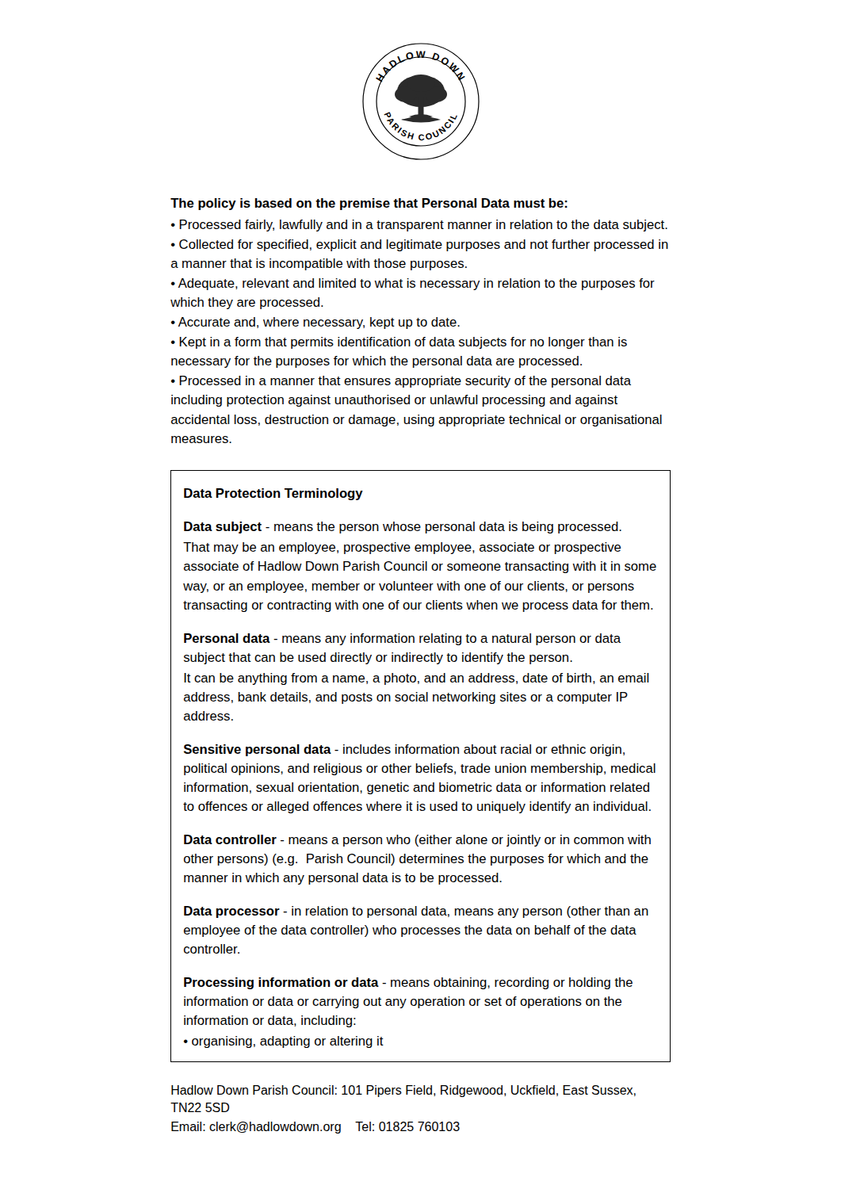HADLOW DOWN PARISH COUNCIL
The policy is based on the premise that Personal Data must be:
• Processed fairly, lawfully and in a transparent manner in relation to the data subject.
• Collected for specified, explicit and legitimate purposes and not further processed in a manner that is incompatible with those purposes.
• Adequate, relevant and limited to what is necessary in relation to the purposes for which they are processed.
• Accurate and, where necessary, kept up to date.
• Kept in a form that permits identification of data subjects for no longer than is necessary for the purposes for which the personal data are processed.
• Processed in a manner that ensures appropriate security of the personal data including protection against unauthorised or unlawful processing and against accidental loss, destruction or damage, using appropriate technical or organisational measures.
Data Protection Terminology
Data subject - means the person whose personal data is being processed.
That may be an employee, prospective employee, associate or prospective associate of Hadlow Down Parish Council or someone transacting with it in some way, or an employee, member or volunteer with one of our clients, or persons transacting or contracting with one of our clients when we process data for them.
Personal data - means any information relating to a natural person or data subject that can be used directly or indirectly to identify the person.
It can be anything from a name, a photo, and an address, date of birth, an email address, bank details, and posts on social networking sites or a computer IP address.
Sensitive personal data - includes information about racial or ethnic origin, political opinions, and religious or other beliefs, trade union membership, medical information, sexual orientation, genetic and biometric data or information related to offences or alleged offences where it is used to uniquely identify an individual.
Data controller - means a person who (either alone or jointly or in common with other persons) (e.g. Parish Council) determines the purposes for which and the manner in which any personal data is to be processed.
Data processor - in relation to personal data, means any person (other than an employee of the data controller) who processes the data on behalf of the data controller.
Processing information or data - means obtaining, recording or holding the information or data or carrying out any operation or set of operations on the information or data, including:
• organising, adapting or altering it
Hadlow Down Parish Council: 101 Pipers Field, Ridgewood, Uckfield, East Sussex, TN22 5SD
Email: clerk@hadlowdown.org Tel: 01825 760103